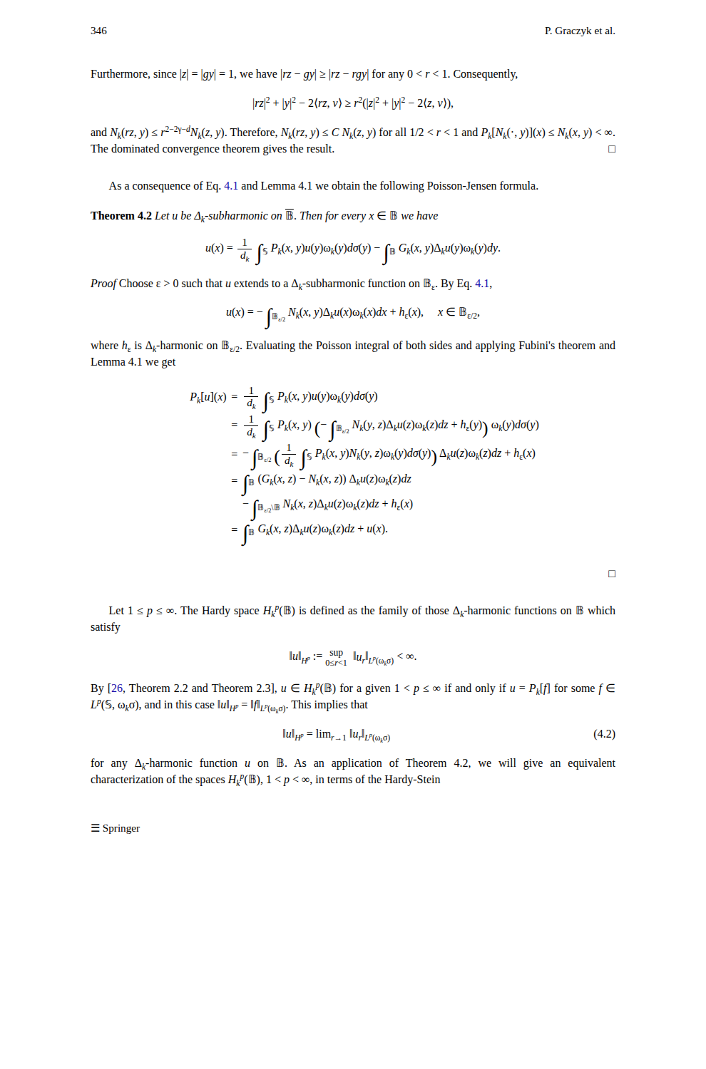346 P. Graczyk et al.
Furthermore, since |z| = |gy| = 1, we have |rz − gy| ≥ |rz − rgy| for any 0 < r < 1. Consequently,
|rz|2 + |y|2 − 2⟨rz, v⟩ ≥ r2(|z|2 + |y|2 − 2⟨z, v⟩),
and Nk(rz, y) ≤ r2−2γ−dNk(z, y). Therefore, Nk(rz, y) ≤ C Nk(z, y) for all 1/2 < r < 1 and Pk[Nk(·, y)](x) ≤ Nk(x, y) < ∞. The dominated convergence theorem gives the result. □
As a consequence of Eq. 4.1 and Lemma 4.1 we obtain the following Poisson-Jensen formula.
Theorem 4.2 Let u be Δk-subharmonic on 𝔹. Then for every x ∈ 𝔹 we have
u(x) = 1 dk ∫𝕊 Pk(x, y)u(y)ωk(y)dσ(y) − ∫𝔹 Gk(x, y)Δku(y)ωk(y)dy.
Proof Choose ε > 0 such that u extends to a Δk-subharmonic function on 𝔹ε. By Eq. 4.1,
u(x) = − ∫𝔹ε/2 Nk(x, y)Δku(x)ωk(x)dx + hε(x), x ∈ 𝔹ε/2,
where hε is Δk-harmonic on 𝔹ε/2. Evaluating the Poisson integral of both sides and applying Fubini's theorem and Lemma 4.1 we get
| P k [ u ]( x ) | = | 1 d k ∫ 𝕊 P k ( x , y ) u ( y )ω k ( y ) dσ ( y ) |
| | = | 1 d k ∫ 𝕊 P k ( x , y ) ( − ∫ 𝔹 ε/2 N k ( y , z )Δ k u ( z )ω k ( z ) dz + h ε ( y ) ) ω k ( y ) dσ ( y ) |
| | = | − ∫ 𝔹 ε/2 ( 1 d k ∫ 𝕊 P k ( x , y ) N k ( y , z )ω k ( y ) dσ ( y ) ) Δ k u ( z )ω k ( z ) dz + h ε ( x ) |
| | = | ∫ 𝔹 ( G k ( x , z ) − N k ( x , z )) Δ k u ( z )ω k ( z ) dz |
| | | − ∫ 𝔹 ε/2 \𝔹 N k ( x , z )Δ k u ( z )ω k ( z ) dz + h ε ( x ) |
| | = | ∫ 𝔹 G k ( x , z )Δ k u ( z )ω k ( z ) dz + u ( x ). |
□
Let 1 ≤ p ≤ ∞. The Hardy space Hkp(𝔹) is defined as the family of those Δk-harmonic functions on 𝔹 which satisfy
‖u‖Hp := sup
0≤r<1 ‖ur‖Lp(ωkσ) < ∞.
By [26, Theorem 2.2 and Theorem 2.3], u ∈ Hkp(𝔹) for a given 1 < p ≤ ∞ if and only if u = Pk[f] for some f ∈ Lp(𝕊, ωkσ), and in this case ‖u‖Hp = ‖f‖Lp(ωkσ). This implies that
‖u‖Hp = limr→1 ‖ur‖Lp(ωkσ)
(4.2)
for any Δk-harmonic function u on 𝔹. As an application of Theorem 4.2, we will give an equivalent characterization of the spaces Hkp(𝔹), 1 < p < ∞, in terms of the Hardy-Stein
☰ Springer